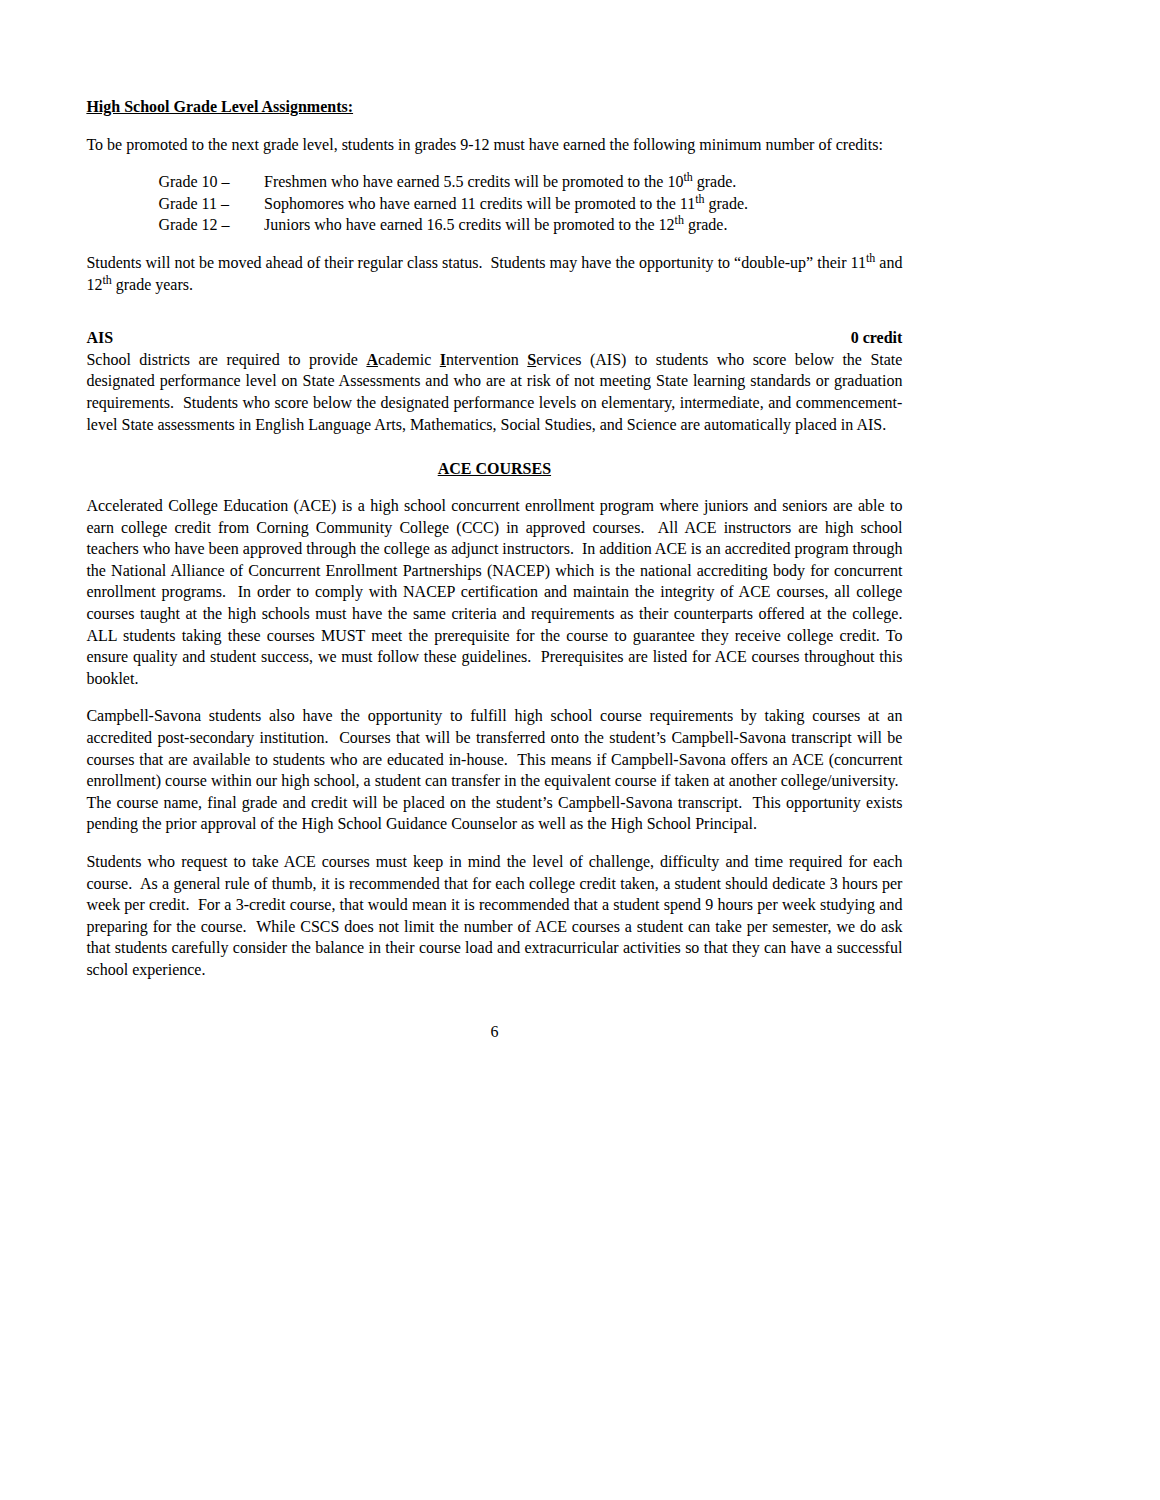High School Grade Level Assignments:
To be promoted to the next grade level, students in grades 9-12 must have earned the following minimum number of credits:
Grade 10 –Freshmen who have earned 5.5 credits will be promoted to the 10th grade.
Grade 11 –Sophomores who have earned 11 credits will be promoted to the 11th grade.
Grade 12 –Juniors who have earned 16.5 credits will be promoted to the 12th grade.
Students will not be moved ahead of their regular class status. Students may have the opportunity to “double-up” their 11th and 12th grade years.
AIS 0 credit
School districts are required to provide Academic Intervention Services (AIS) to students who score below the State designated performance level on State Assessments and who are at risk of not meeting State learning standards or graduation requirements. Students who score below the designated performance levels on elementary, intermediate, and commencement-level State assessments in English Language Arts, Mathematics, Social Studies, and Science are automatically placed in AIS.
ACE COURSES
Accelerated College Education (ACE) is a high school concurrent enrollment program where juniors and seniors are able to earn college credit from Corning Community College (CCC) in approved courses. All ACE instructors are high school teachers who have been approved through the college as adjunct instructors. In addition ACE is an accredited program through the National Alliance of Concurrent Enrollment Partnerships (NACEP) which is the national accrediting body for concurrent enrollment programs. In order to comply with NACEP certification and maintain the integrity of ACE courses, all college courses taught at the high schools must have the same criteria and requirements as their counterparts offered at the college. ALL students taking these courses MUST meet the prerequisite for the course to guarantee they receive college credit. To ensure quality and student success, we must follow these guidelines. Prerequisites are listed for ACE courses throughout this booklet.
Campbell-Savona students also have the opportunity to fulfill high school course requirements by taking courses at an accredited post-secondary institution. Courses that will be transferred onto the student’s Campbell-Savona transcript will be courses that are available to students who are educated in-house. This means if Campbell-Savona offers an ACE (concurrent enrollment) course within our high school, a student can transfer in the equivalent course if taken at another college/university. The course name, final grade and credit will be placed on the student’s Campbell-Savona transcript. This opportunity exists pending the prior approval of the High School Guidance Counselor as well as the High School Principal.
Students who request to take ACE courses must keep in mind the level of challenge, difficulty and time required for each course. As a general rule of thumb, it is recommended that for each college credit taken, a student should dedicate 3 hours per week per credit. For a 3-credit course, that would mean it is recommended that a student spend 9 hours per week studying and preparing for the course. While CSCS does not limit the number of ACE courses a student can take per semester, we do ask that students carefully consider the balance in their course load and extracurricular activities so that they can have a successful school experience.
6